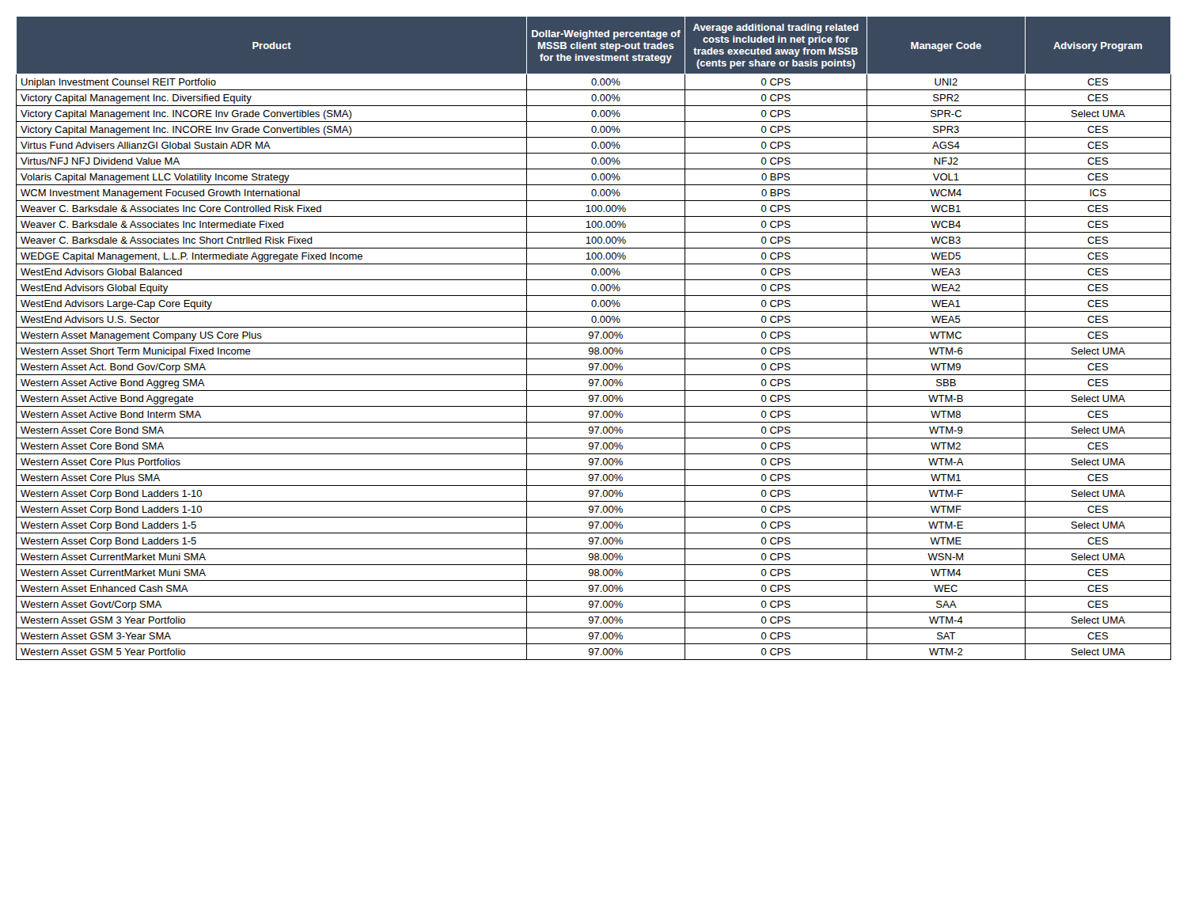| Product | Dollar-Weighted percentage of MSSB client step-out trades for the investment strategy | Average additional trading related costs included in net price for trades executed away from MSSB (cents per share or basis points) | Manager Code | Advisory Program |
| --- | --- | --- | --- | --- |
| Uniplan Investment Counsel REIT Portfolio | 0.00% | 0 CPS | UNI2 | CES |
| Victory Capital Management Inc. Diversified Equity | 0.00% | 0 CPS | SPR2 | CES |
| Victory Capital Management Inc. INCORE Inv Grade Convertibles (SMA) | 0.00% | 0 CPS | SPR-C | Select UMA |
| Victory Capital Management Inc. INCORE Inv Grade Convertibles (SMA) | 0.00% | 0 CPS | SPR3 | CES |
| Virtus Fund Advisers AllianzGI Global Sustain ADR MA | 0.00% | 0 CPS | AGS4 | CES |
| Virtus/NFJ NFJ Dividend Value MA | 0.00% | 0 CPS | NFJ2 | CES |
| Volaris Capital Management LLC Volatility Income Strategy | 0.00% | 0 BPS | VOL1 | CES |
| WCM Investment Management Focused Growth International | 0.00% | 0 BPS | WCM4 | ICS |
| Weaver C. Barksdale & Associates Inc Core Controlled Risk Fixed | 100.00% | 0 CPS | WCB1 | CES |
| Weaver C. Barksdale & Associates Inc Intermediate Fixed | 100.00% | 0 CPS | WCB4 | CES |
| Weaver C. Barksdale & Associates Inc Short Cntrlled Risk Fixed | 100.00% | 0 CPS | WCB3 | CES |
| WEDGE Capital Management, L.L.P. Intermediate Aggregate Fixed Income | 100.00% | 0 CPS | WED5 | CES |
| WestEnd Advisors Global Balanced | 0.00% | 0 CPS | WEA3 | CES |
| WestEnd Advisors Global Equity | 0.00% | 0 CPS | WEA2 | CES |
| WestEnd Advisors Large-Cap Core Equity | 0.00% | 0 CPS | WEA1 | CES |
| WestEnd Advisors U.S. Sector | 0.00% | 0 CPS | WEA5 | CES |
| Western Asset Management Company US Core Plus | 97.00% | 0 CPS | WTMC | CES |
| Western Asset Short Term Municipal Fixed Income | 98.00% | 0 CPS | WTM-6 | Select UMA |
| Western Asset Act. Bond Gov/Corp SMA | 97.00% | 0 CPS | WTM9 | CES |
| Western Asset Active Bond Aggreg SMA | 97.00% | 0 CPS | SBB | CES |
| Western Asset Active Bond Aggregate | 97.00% | 0 CPS | WTM-B | Select UMA |
| Western Asset Active Bond Interm SMA | 97.00% | 0 CPS | WTM8 | CES |
| Western Asset Core Bond SMA | 97.00% | 0 CPS | WTM-9 | Select UMA |
| Western Asset Core Bond SMA | 97.00% | 0 CPS | WTM2 | CES |
| Western Asset Core Plus Portfolios | 97.00% | 0 CPS | WTM-A | Select UMA |
| Western Asset Core Plus SMA | 97.00% | 0 CPS | WTM1 | CES |
| Western Asset Corp Bond Ladders 1-10 | 97.00% | 0 CPS | WTM-F | Select UMA |
| Western Asset Corp Bond Ladders 1-10 | 97.00% | 0 CPS | WTMF | CES |
| Western Asset Corp Bond Ladders 1-5 | 97.00% | 0 CPS | WTM-E | Select UMA |
| Western Asset Corp Bond Ladders 1-5 | 97.00% | 0 CPS | WTME | CES |
| Western Asset CurrentMarket Muni SMA | 98.00% | 0 CPS | WSN-M | Select UMA |
| Western Asset CurrentMarket Muni SMA | 98.00% | 0 CPS | WTM4 | CES |
| Western Asset Enhanced Cash SMA | 97.00% | 0 CPS | WEC | CES |
| Western Asset Govt/Corp SMA | 97.00% | 0 CPS | SAA | CES |
| Western Asset GSM 3 Year Portfolio | 97.00% | 0 CPS | WTM-4 | Select UMA |
| Western Asset GSM 3-Year SMA | 97.00% | 0 CPS | SAT | CES |
| Western Asset GSM 5 Year Portfolio | 97.00% | 0 CPS | WTM-2 | Select UMA |